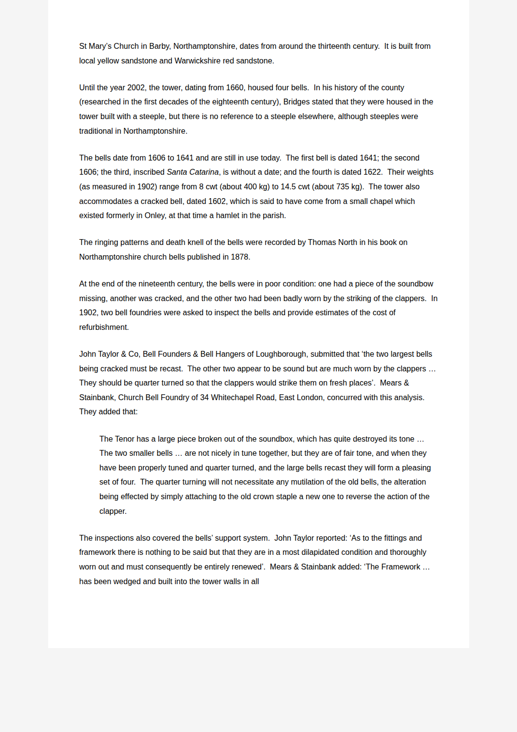St Mary’s Church in Barby, Northamptonshire, dates from around the thirteenth century. It is built from local yellow sandstone and Warwickshire red sandstone.
Until the year 2002, the tower, dating from 1660, housed four bells. In his history of the county (researched in the first decades of the eighteenth century), Bridges stated that they were housed in the tower built with a steeple, but there is no reference to a steeple elsewhere, although steeples were traditional in Northamptonshire.
The bells date from 1606 to 1641 and are still in use today. The first bell is dated 1641; the second 1606; the third, inscribed Santa Catarina, is without a date; and the fourth is dated 1622. Their weights (as measured in 1902) range from 8 cwt (about 400 kg) to 14.5 cwt (about 735 kg). The tower also accommodates a cracked bell, dated 1602, which is said to have come from a small chapel which existed formerly in Onley, at that time a hamlet in the parish.
The ringing patterns and death knell of the bells were recorded by Thomas North in his book on Northamptonshire church bells published in 1878.
At the end of the nineteenth century, the bells were in poor condition: one had a piece of the soundbow missing, another was cracked, and the other two had been badly worn by the striking of the clappers. In 1902, two bell foundries were asked to inspect the bells and provide estimates of the cost of refurbishment.
John Taylor & Co, Bell Founders & Bell Hangers of Loughborough, submitted that ‘the two largest bells being cracked must be recast. The other two appear to be sound but are much worn by the clappers … They should be quarter turned so that the clappers would strike them on fresh places’. Mears & Stainbank, Church Bell Foundry of 34 Whitechapel Road, East London, concurred with this analysis. They added that:
The Tenor has a large piece broken out of the soundbox, which has quite destroyed its tone … The two smaller bells … are not nicely in tune together, but they are of fair tone, and when they have been properly tuned and quarter turned, and the large bells recast they will form a pleasing set of four. The quarter turning will not necessitate any mutilation of the old bells, the alteration being effected by simply attaching to the old crown staple a new one to reverse the action of the clapper.
The inspections also covered the bells’ support system. John Taylor reported: ‘As to the fittings and framework there is nothing to be said but that they are in a most dilapidated condition and thoroughly worn out and must consequently be entirely renewed’. Mears & Stainbank added: ‘The Framework … has been wedged and built into the tower walls in all